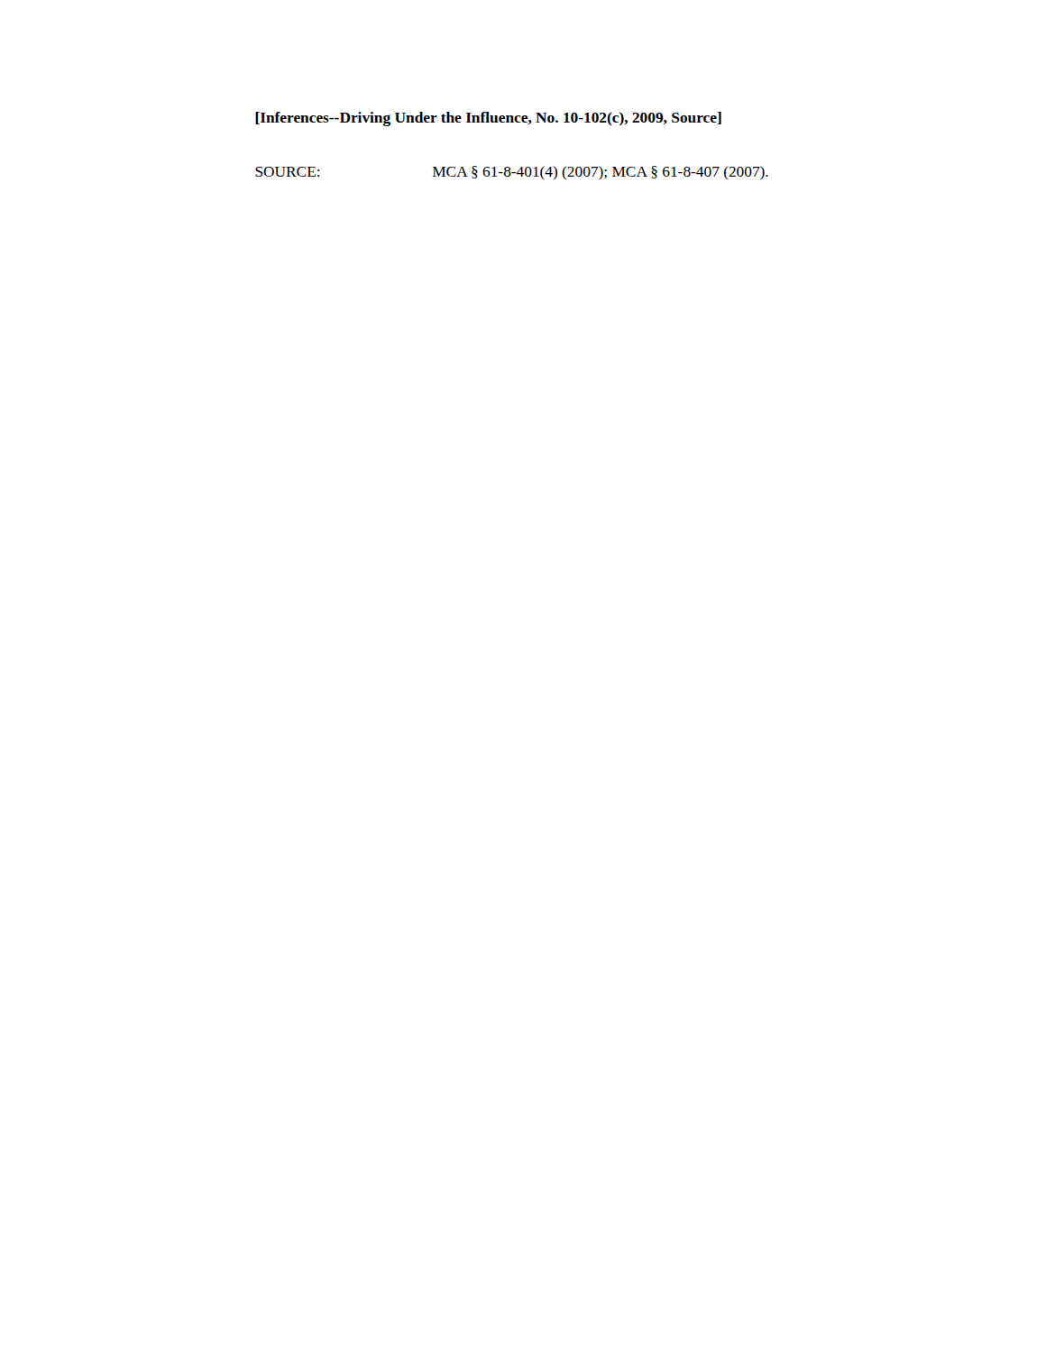[Inferences--Driving Under the Influence, No. 10-102(c), 2009, Source]
SOURCE: MCA § 61-8-401(4) (2007); MCA § 61-8-407 (2007).